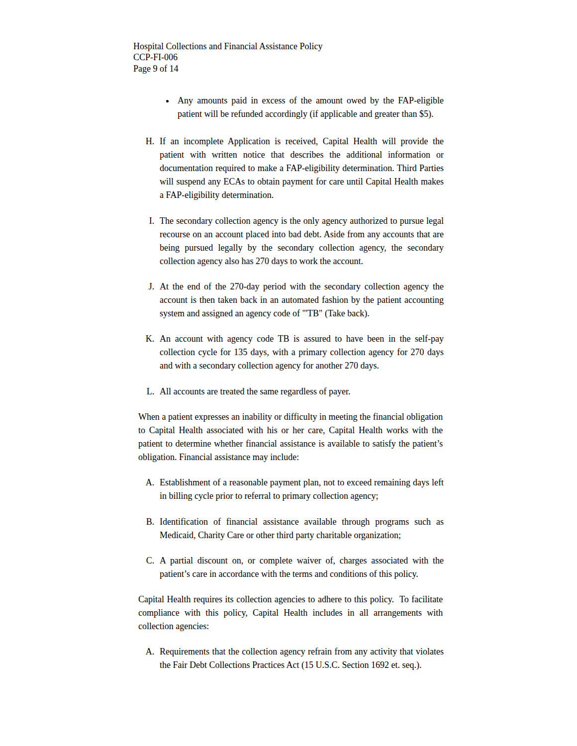Hospital Collections and Financial Assistance Policy
CCP-FI-006
Page 9 of 14
Any amounts paid in excess of the amount owed by the FAP-eligible patient will be refunded accordingly (if applicable and greater than $5).
If an incomplete Application is received, Capital Health will provide the patient with written notice that describes the additional information or documentation required to make a FAP-eligibility determination. Third Parties will suspend any ECAs to obtain payment for care until Capital Health makes a FAP-eligibility determination.
The secondary collection agency is the only agency authorized to pursue legal recourse on an account placed into bad debt. Aside from any accounts that are being pursued legally by the secondary collection agency, the secondary collection agency also has 270 days to work the account.
At the end of the 270-day period with the secondary collection agency the account is then taken back in an automated fashion by the patient accounting system and assigned an agency code of "'TB" (Take back).
An account with agency code TB is assured to have been in the self-pay collection cycle for 135 days, with a primary collection agency for 270 days and with a secondary collection agency for another 270 days.
All accounts are treated the same regardless of payer.
When a patient expresses an inability or difficulty in meeting the financial obligation to Capital Health associated with his or her care, Capital Health works with the patient to determine whether financial assistance is available to satisfy the patient’s obligation. Financial assistance may include:
Establishment of a reasonable payment plan, not to exceed remaining days left in billing cycle prior to referral to primary collection agency;
Identification of financial assistance available through programs such as Medicaid, Charity Care or other third party charitable organization;
A partial discount on, or complete waiver of, charges associated with the patient’s care in accordance with the terms and conditions of this policy.
Capital Health requires its collection agencies to adhere to this policy. To facilitate compliance with this policy, Capital Health includes in all arrangements with collection agencies:
Requirements that the collection agency refrain from any activity that violates the Fair Debt Collections Practices Act (15 U.S.C. Section 1692 et. seq.).